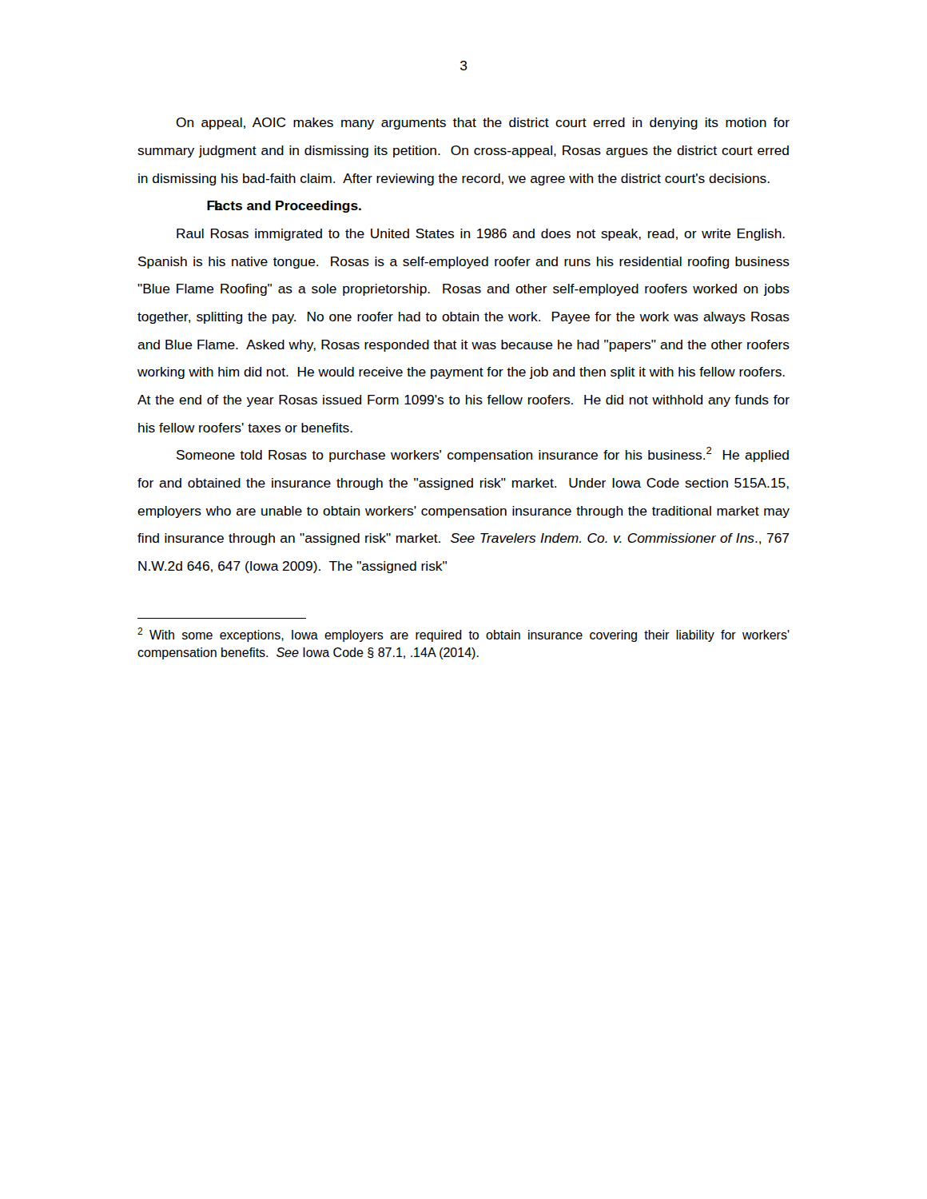3
On appeal, AOIC makes many arguments that the district court erred in denying its motion for summary judgment and in dismissing its petition. On cross-appeal, Rosas argues the district court erred in dismissing his bad-faith claim. After reviewing the record, we agree with the district court's decisions.
I. Facts and Proceedings.
Raul Rosas immigrated to the United States in 1986 and does not speak, read, or write English. Spanish is his native tongue. Rosas is a self-employed roofer and runs his residential roofing business "Blue Flame Roofing" as a sole proprietorship. Rosas and other self-employed roofers worked on jobs together, splitting the pay. No one roofer had to obtain the work. Payee for the work was always Rosas and Blue Flame. Asked why, Rosas responded that it was because he had "papers" and the other roofers working with him did not. He would receive the payment for the job and then split it with his fellow roofers. At the end of the year Rosas issued Form 1099's to his fellow roofers. He did not withhold any funds for his fellow roofers' taxes or benefits.
Someone told Rosas to purchase workers' compensation insurance for his business.2 He applied for and obtained the insurance through the "assigned risk" market. Under Iowa Code section 515A.15, employers who are unable to obtain workers' compensation insurance through the traditional market may find insurance through an "assigned risk" market. See Travelers Indem. Co. v. Commissioner of Ins., 767 N.W.2d 646, 647 (Iowa 2009). The "assigned risk"
2 With some exceptions, Iowa employers are required to obtain insurance covering their liability for workers' compensation benefits. See Iowa Code § 87.1, .14A (2014).